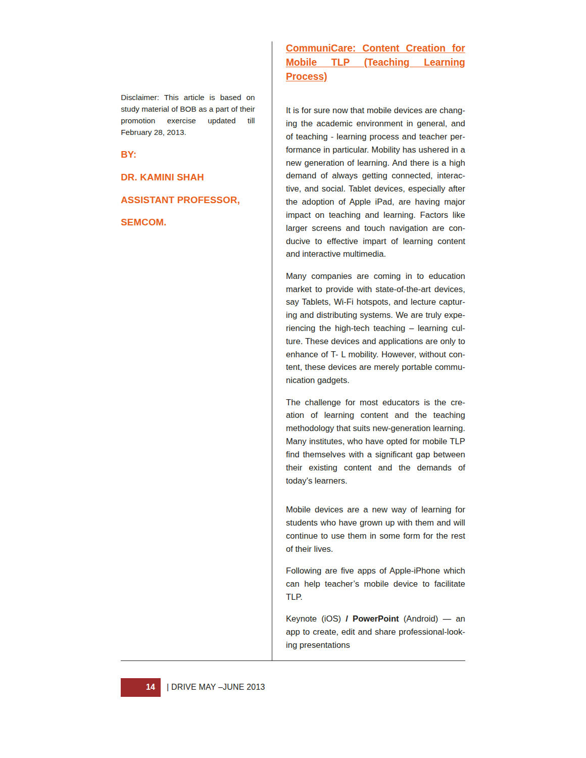Disclaimer: This article is based on study material of BOB as a part of their promotion exercise updated till February 28, 2013.
BY:
DR. KAMINI SHAH
ASSISTANT PROFESSOR,
SEMCOM.
CommuniCare: Content Creation for Mobile TLP (Teaching Learning Process)
It is for sure now that mobile devices are changing the academic environment in general, and of teaching - learning process and teacher performance in particular. Mobility has ushered in a new generation of learning. And there is a high demand of always getting connected, interactive, and social. Tablet devices, especially after the adoption of Apple iPad, are having major impact on teaching and learning. Factors like larger screens and touch navigation are conducive to effective impart of learning content and interactive multimedia.
Many companies are coming in to education market to provide with state-of-the-art devices, say Tablets, Wi-Fi hotspots, and lecture capturing and distributing systems. We are truly experiencing the high-tech teaching – learning culture. These devices and applications are only to enhance of T- L mobility. However, without content, these devices are merely portable communication gadgets.
The challenge for most educators is the creation of learning content and the teaching methodology that suits new-generation learning. Many institutes, who have opted for mobile TLP find themselves with a significant gap between their existing content and the demands of today's learners.
Mobile devices are a new way of learning for students who have grown up with them and will continue to use them in some form for the rest of their lives.
Following are five apps of Apple-iPhone which can help teacher’s mobile device to facilitate TLP.
Keynote (iOS) / PowerPoint (Android) — an app to create, edit and share professional-looking presentations
14
| DRIVE MAY –JUNE 2013